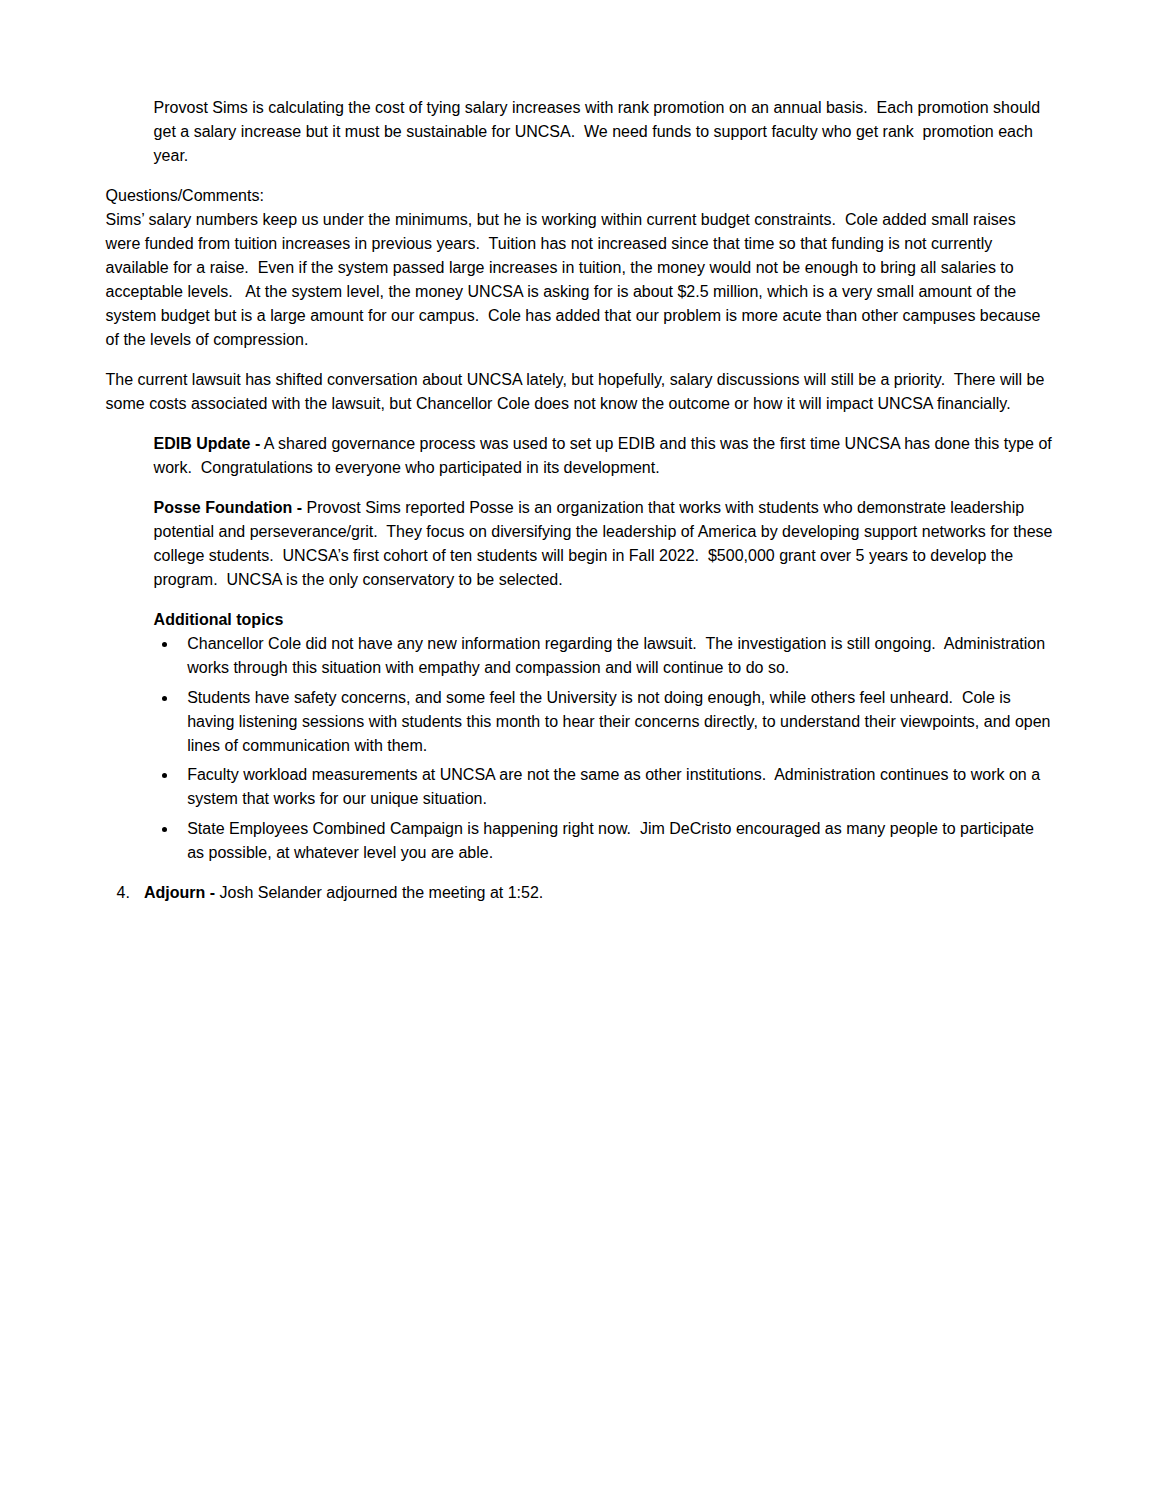Provost Sims is calculating the cost of tying salary increases with rank promotion on an annual basis. Each promotion should get a salary increase but it must be sustainable for UNCSA. We need funds to support faculty who get rank promotion each year.
Questions/Comments:
Sims’ salary numbers keep us under the minimums, but he is working within current budget constraints. Cole added small raises were funded from tuition increases in previous years. Tuition has not increased since that time so that funding is not currently available for a raise. Even if the system passed large increases in tuition, the money would not be enough to bring all salaries to acceptable levels. At the system level, the money UNCSA is asking for is about $2.5 million, which is a very small amount of the system budget but is a large amount for our campus. Cole has added that our problem is more acute than other campuses because of the levels of compression.
The current lawsuit has shifted conversation about UNCSA lately, but hopefully, salary discussions will still be a priority. There will be some costs associated with the lawsuit, but Chancellor Cole does not know the outcome or how it will impact UNCSA financially.
EDIB Update - A shared governance process was used to set up EDIB and this was the first time UNCSA has done this type of work. Congratulations to everyone who participated in its development.
Posse Foundation - Provost Sims reported Posse is an organization that works with students who demonstrate leadership potential and perseverance/grit. They focus on diversifying the leadership of America by developing support networks for these college students. UNCSA’s first cohort of ten students will begin in Fall 2022. $500,000 grant over 5 years to develop the program. UNCSA is the only conservatory to be selected.
Additional topics
Chancellor Cole did not have any new information regarding the lawsuit. The investigation is still ongoing. Administration works through this situation with empathy and compassion and will continue to do so.
Students have safety concerns, and some feel the University is not doing enough, while others feel unheard. Cole is having listening sessions with students this month to hear their concerns directly, to understand their viewpoints, and open lines of communication with them.
Faculty workload measurements at UNCSA are not the same as other institutions. Administration continues to work on a system that works for our unique situation.
State Employees Combined Campaign is happening right now. Jim DeCristo encouraged as many people to participate as possible, at whatever level you are able.
Adjourn - Josh Selander adjourned the meeting at 1:52.